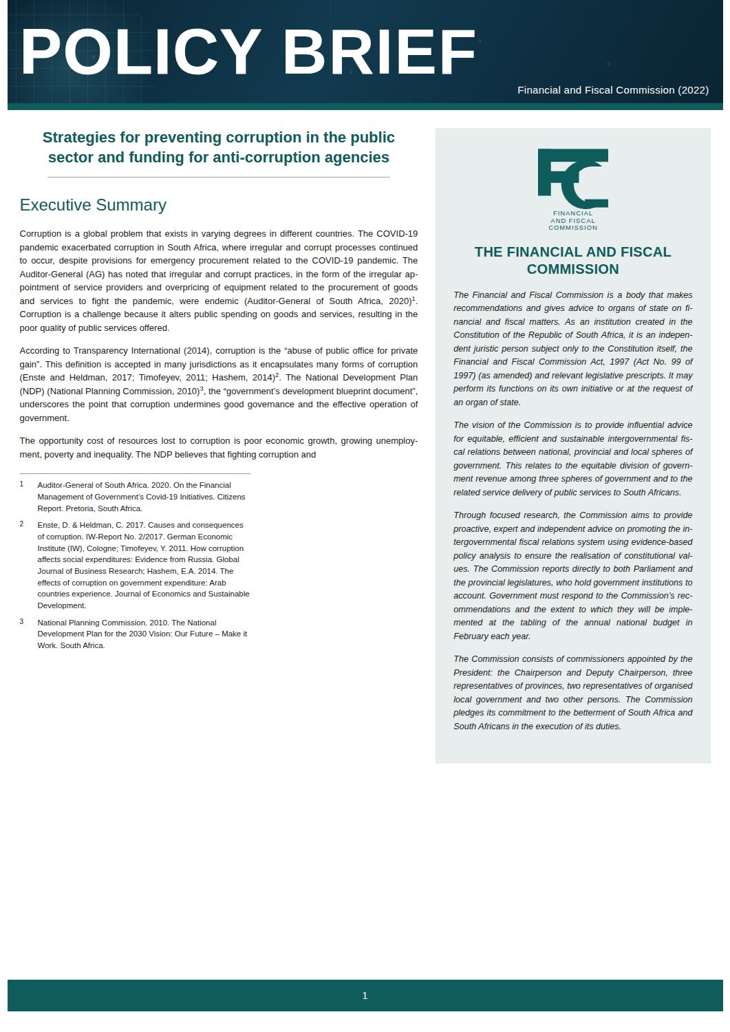POLICY BRIEF
Financial and Fiscal Commission (2022)
Strategies for preventing corruption in the public sector and funding for anti-corruption agencies
Executive Summary
Corruption is a global problem that exists in varying degrees in different countries. The COVID-19 pandemic exacerbated corruption in South Africa, where irregular and corrupt processes continued to occur, despite provisions for emergency procurement related to the COVID-19 pandemic. The Auditor-General (AG) has noted that irregular and corrupt practices, in the form of the irregular appointment of service providers and overpricing of equipment related to the procurement of goods and services to fight the pandemic, were endemic (Auditor-General of South Africa, 2020)1. Corruption is a challenge because it alters public spending on goods and services, resulting in the poor quality of public services offered.
According to Transparency International (2014), corruption is the “abuse of public office for private gain”. This definition is accepted in many jurisdictions as it encapsulates many forms of corruption (Enste and Heldman, 2017; Timofeyev, 2011; Hashem, 2014)2. The National Development Plan (NDP) (National Planning Commission, 2010)3, the “government’s development blueprint document”, underscores the point that corruption undermines good governance and the effective operation of government.
The opportunity cost of resources lost to corruption is poor economic growth, growing unemployment, poverty and inequality. The NDP believes that fighting corruption and
Auditor-General of South Africa. 2020. On the Financial Management of Government’s Covid-19 Initiatives. Citizens Report. Pretoria, South Africa.
Enste, D. & Heldman, C. 2017. Causes and consequences of corruption. IW-Report No. 2/2017. German Economic Institute (IW), Cologne; Timofeyev, Y. 2011. How corruption affects social expenditures: Evidence from Russia. Global Journal of Business Research; Hashem, E.A. 2014. The effects of corruption on government expenditure: Arab countries experience. Journal of Economics and Sustainable Development.
National Planning Commission. 2010. The National Development Plan for the 2030 Vision: Our Future – Make it Work. South Africa.
FINANCIAL AND FISCAL COMMISSION
THE FINANCIAL AND FISCAL COMMISSION
The Financial and Fiscal Commission is a body that makes recommendations and gives advice to organs of state on financial and fiscal matters. As an institution created in the Constitution of the Republic of South Africa, it is an independent juristic person subject only to the Constitution itself, the Financial and Fiscal Commission Act, 1997 (Act No. 99 of 1997) (as amended) and relevant legislative prescripts. It may perform its functions on its own initiative or at the request of an organ of state.
The vision of the Commission is to provide influential advice for equitable, efficient and sustainable intergovernmental fiscal relations between national, provincial and local spheres of government. This relates to the equitable division of government revenue among three spheres of government and to the related service delivery of public services to South Africans.
Through focused research, the Commission aims to provide proactive, expert and independent advice on promoting the intergovernmental fiscal relations system using evidence-based policy analysis to ensure the realisation of constitutional values. The Commission reports directly to both Parliament and the provincial legislatures, who hold government institutions to account. Government must respond to the Commission’s recommendations and the extent to which they will be implemented at the tabling of the annual national budget in February each year.
The Commission consists of commissioners appointed by the President: the Chairperson and Deputy Chairperson, three representatives of provinces, two representatives of organised local government and two other persons. The Commission pledges its commitment to the betterment of South Africa and South Africans in the execution of its duties.
1